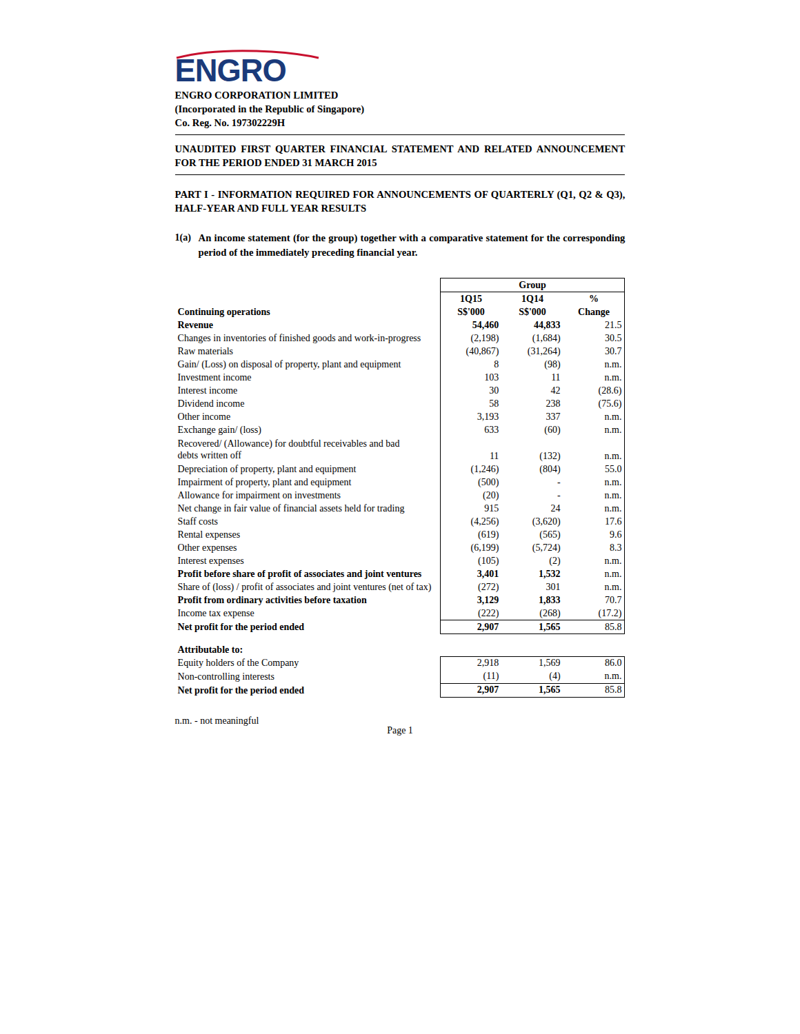EN GRO
ENGRO CORPORATION LIMITED (Incorporated in the Republic of Singapore) Co. Reg. No. 197302229H
UNAUDITED FIRST QUARTER FINANCIAL STATEMENT AND RELATED ANNOUNCEMENT FOR THE PERIOD ENDED 31 MARCH 2015
PART I - INFORMATION REQUIRED FOR ANNOUNCEMENTS OF QUARTERLY (Q1, Q2 & Q3), HALF-YEAR AND FULL YEAR RESULTS
1(a)
An income statement (for the group) together with a comparative statement for the corresponding period of the immediately preceding financial year.
| | Group |
| --- | --- |
| | 1Q15 | 1Q14 | % |
| Continuing operations | S$'000 | S$'000 | Change |
| Revenue | 54,460 | 44,833 | 21.5 |
| Changes in inventories of finished goods and work-in-progress | (2,198) | (1,684) | 30.5 |
| Raw materials | (40,867) | (31,264) | 30.7 |
| Gain/ (Loss) on disposal of property, plant and equipment | 8 | (98) | n.m. |
| Investment income | 103 | 11 | n.m. |
| Interest income | 30 | 42 | (28.6) |
| Dividend income | 58 | 238 | (75.6) |
| Other income | 3,193 | 337 | n.m. |
| Exchange gain/ (loss) | 633 | (60) | n.m. |
| Recovered/ (Allowance) for doubtful receivables and bad debts written off | 11 | (132) | n.m. |
| Depreciation of property, plant and equipment | (1,246) | (804) | 55.0 |
| Impairment of property, plant and equipment | (500) | - | n.m. |
| Allowance for impairment on investments | (20) | - | n.m. |
| Net change in fair value of financial assets held for trading | 915 | 24 | n.m. |
| Staff costs | (4,256) | (3,620) | 17.6 |
| Rental expenses | (619) | (565) | 9.6 |
| Other expenses | (6,199) | (5,724) | 8.3 |
| Interest expenses | (105) | (2) | n.m. |
| Profit before share of profit of associates and joint ventures | 3,401 | 1,532 | n.m. |
| Share of (loss) / profit of associates and joint ventures (net of tax) | (272) | 301 | n.m. |
| Profit from ordinary activities before taxation | 3,129 | 1,833 | 70.7 |
| Income tax expense | (222) | (268) | (17.2) |
| Net profit for the period ended | 2,907 | 1,565 | 85.8 |
| Attributable to: | | | |
| Equity holders of the Company | 2,918 | 1,569 | 86.0 |
| Non-controlling interests | (11) | (4) | n.m. |
| Net profit for the period ended | 2,907 | 1,565 | 85.8 |
n.m. - not meaningful
Page 1